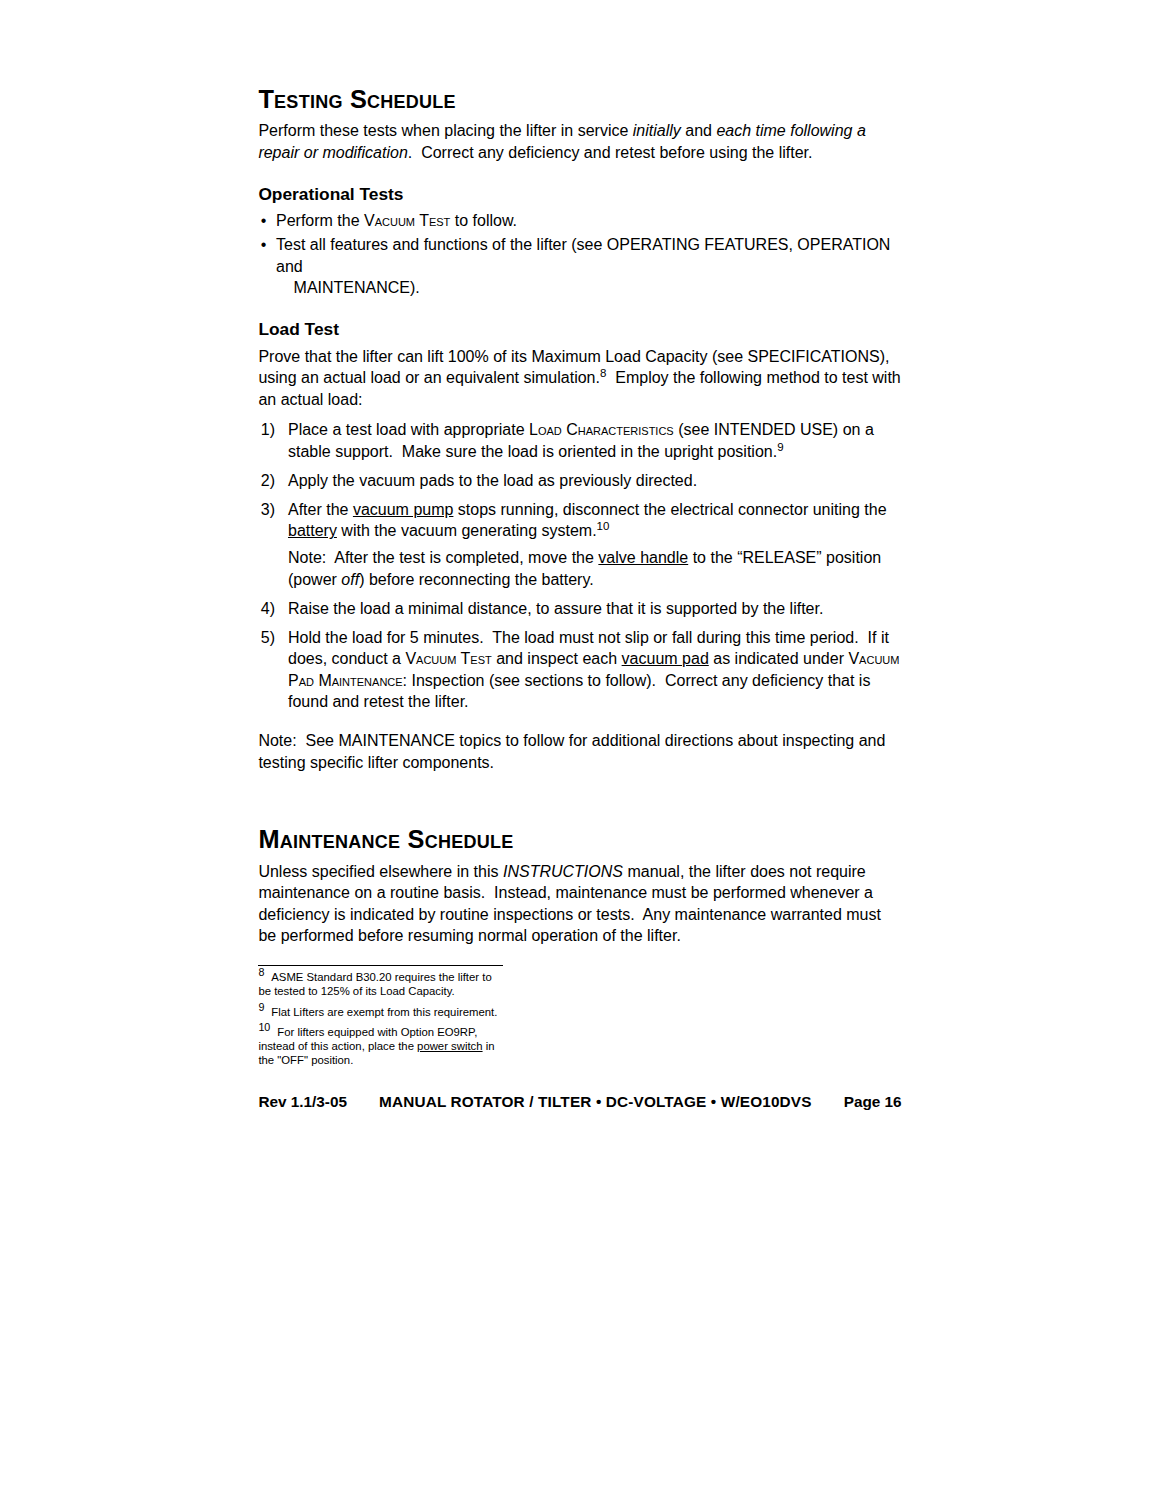Testing Schedule
Perform these tests when placing the lifter in service initially and each time following a repair or modification. Correct any deficiency and retest before using the lifter.
Operational Tests
Perform the Vacuum Test to follow.
Test all features and functions of the lifter (see OPERATING FEATURES, OPERATION and MAINTENANCE).
Load Test
Prove that the lifter can lift 100% of its Maximum Load Capacity (see SPECIFICATIONS), using an actual load or an equivalent simulation.8 Employ the following method to test with an actual load:
Place a test load with appropriate Load Characteristics (see INTENDED USE) on a stable support. Make sure the load is oriented in the upright position.9
Apply the vacuum pads to the load as previously directed.
After the vacuum pump stops running, disconnect the electrical connector uniting the battery with the vacuum generating system.10
Note: After the test is completed, move the valve handle to the “RELEASE” position (power off) before reconnecting the battery.
Raise the load a minimal distance, to assure that it is supported by the lifter.
Hold the load for 5 minutes. The load must not slip or fall during this time period. If it does, conduct a Vacuum Test and inspect each vacuum pad as indicated under Vacuum Pad Maintenance: Inspection (see sections to follow). Correct any deficiency that is found and retest the lifter.
Note: See MAINTENANCE topics to follow for additional directions about inspecting and testing specific lifter components.
Maintenance Schedule
Unless specified elsewhere in this INSTRUCTIONS manual, the lifter does not require maintenance on a routine basis. Instead, maintenance must be performed whenever a deficiency is indicated by routine inspections or tests. Any maintenance warranted must be performed before resuming normal operation of the lifter.
8 ASME Standard B30.20 requires the lifter to be tested to 125% of its Load Capacity.
9 Flat Lifters are exempt from this requirement.
10 For lifters equipped with Option EO9RP, instead of this action, place the power switch in the "OFF" position.
Rev 1.1/3-05 MANUAL ROTATOR / TILTER • DC-VOLTAGE • W/EO10DVS Page 16